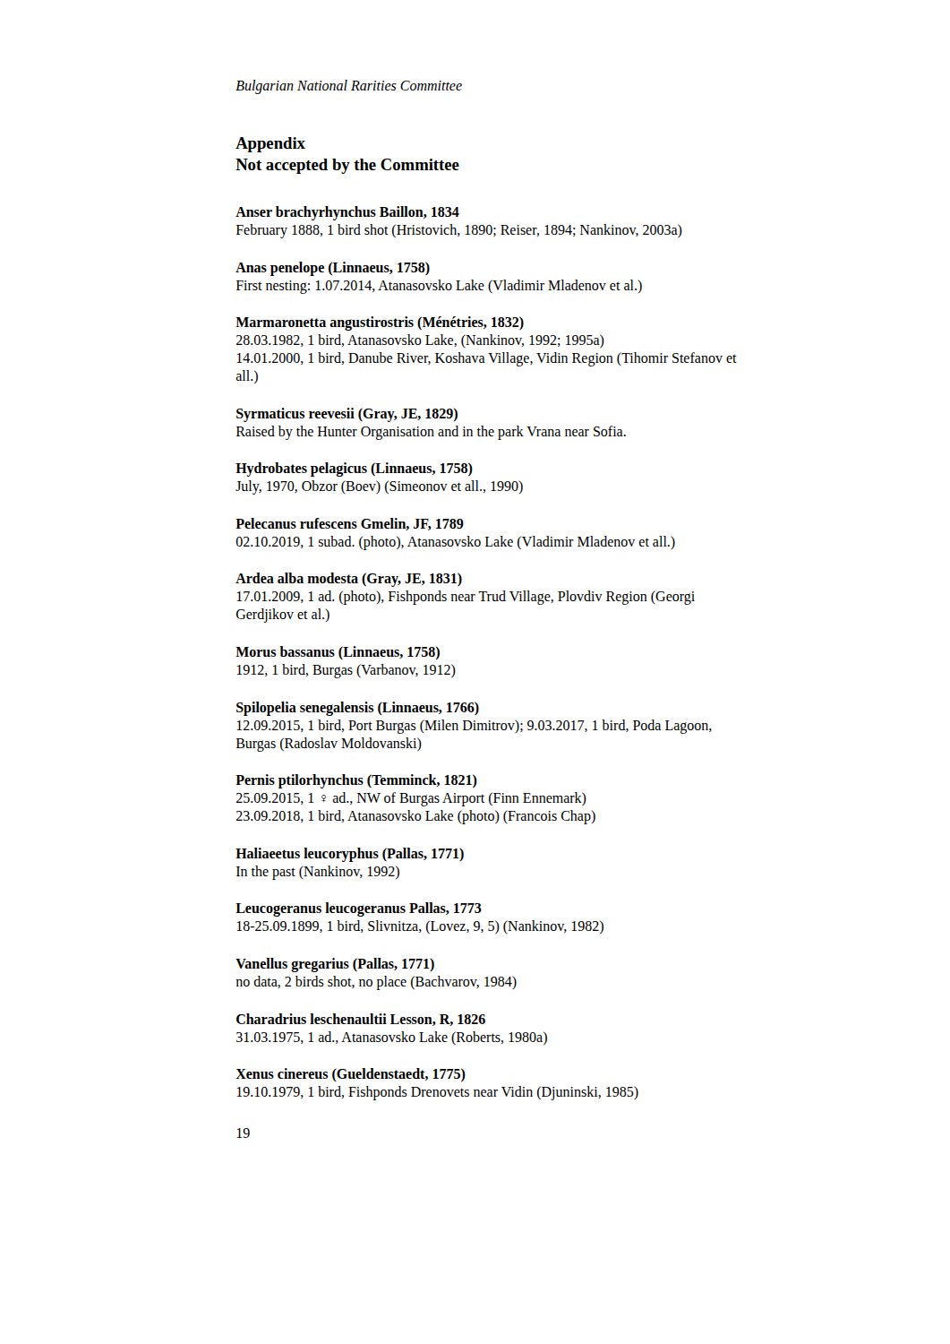Bulgarian National Rarities Committee
AppendixNot accepted by the Committee
Anser brachyrhynchus Baillon, 1834
February 1888, 1 bird shot (Hristovich, 1890; Reiser, 1894; Nankinov, 2003a)
Anas penelope (Linnaeus, 1758)
First nesting: 1.07.2014, Atanasovsko Lake (Vladimir Mladenov et al.)
Marmaronetta angustirostris (Ménétries, 1832)
28.03.1982, 1 bird, Atanasovsko Lake, (Nankinov, 1992; 1995a)
14.01.2000, 1 bird, Danube River, Koshava Village, Vidin Region (Tihomir Stefanov et all.)
Syrmaticus reevesii (Gray, JE, 1829)
Raised by the Hunter Organisation and in the park Vrana near Sofia.
Hydrobates pelagicus (Linnaeus, 1758)
July, 1970, Obzor (Boev) (Simeonov et all., 1990)
Pelecanus rufescens Gmelin, JF, 1789
02.10.2019, 1 subad. (photo), Atanasovsko Lake (Vladimir Mladenov et all.)
Ardea alba modesta (Gray, JE, 1831)
17.01.2009, 1 ad. (photo), Fishponds near Trud Village, Plovdiv Region (Georgi Gerdjikov et al.)
Morus bassanus (Linnaeus, 1758)
1912, 1 bird, Burgas (Varbanov, 1912)
Spilopelia senegalensis (Linnaeus, 1766)
12.09.2015, 1 bird, Port Burgas (Milen Dimitrov); 9.03.2017, 1 bird, Poda Lagoon, Burgas (Radoslav Moldovanski)
Pernis ptilorhynchus (Temminck, 1821)
25.09.2015, 1 ♀ ad., NW of Burgas Airport (Finn Ennemark)
23.09.2018, 1 bird, Atanasovsko Lake (photo) (Francois Chap)
Haliaeetus leucoryphus (Pallas, 1771)
In the past (Nankinov, 1992)
Leucogeranus leucogeranus Pallas, 1773
18-25.09.1899, 1 bird, Slivnitza, (Lovez, 9, 5) (Nankinov, 1982)
Vanellus gregarius (Pallas, 1771)
no data, 2 birds shot, no place (Bachvarov, 1984)
Charadrius leschenaultii Lesson, R, 1826
31.03.1975, 1 ad., Atanasovsko Lake (Roberts, 1980a)
Xenus cinereus (Gueldenstaedt, 1775)
19.10.1979, 1 bird, Fishponds Drenovets near Vidin (Djuninski, 1985)
19